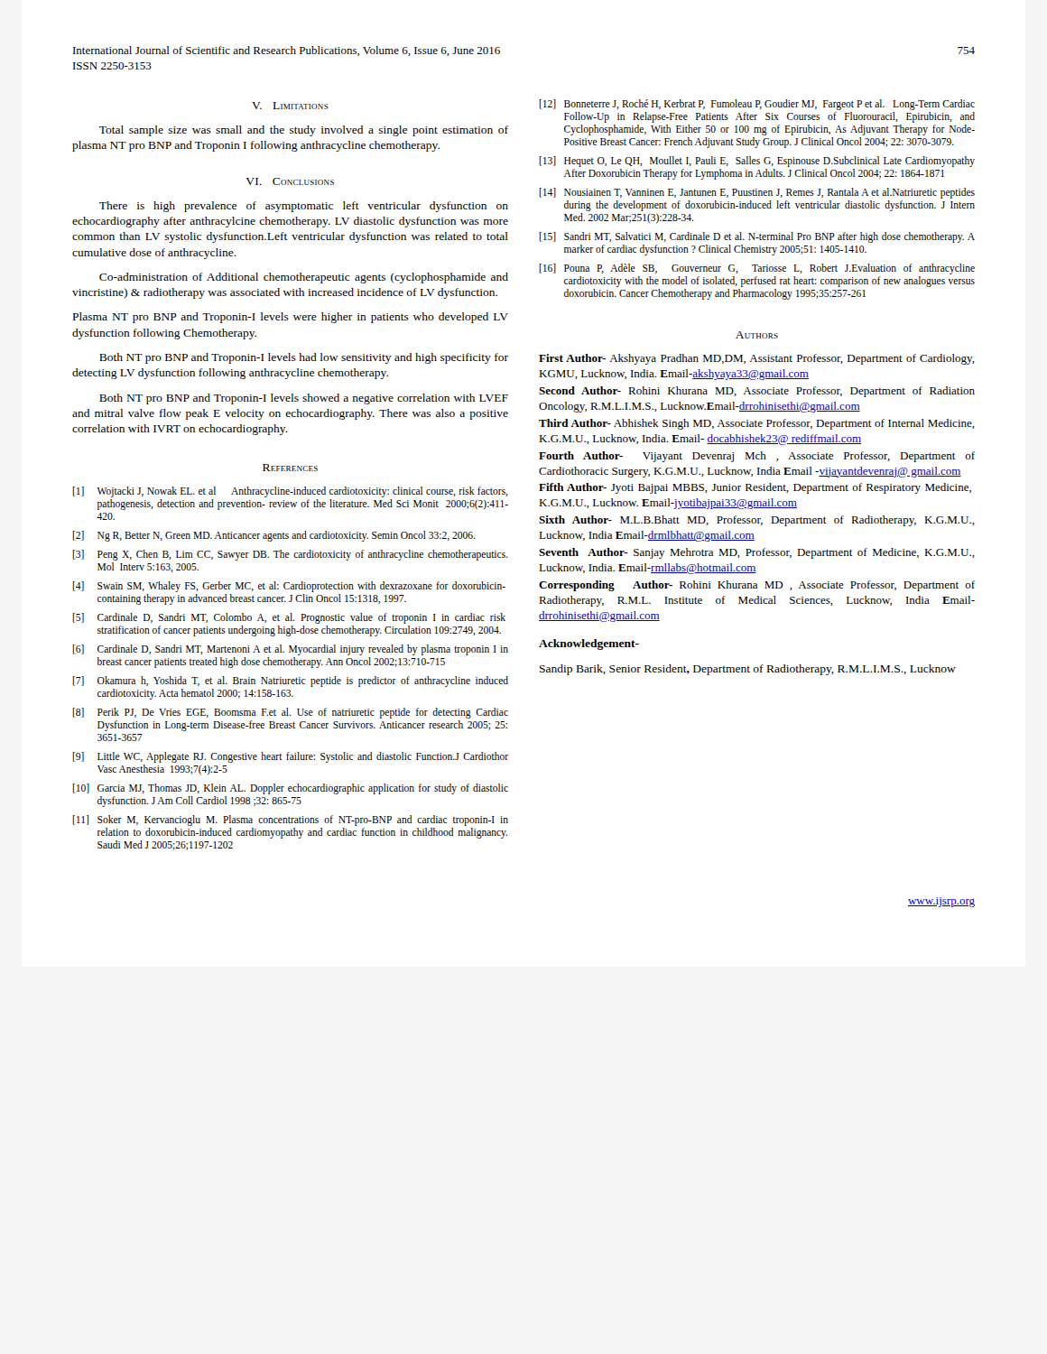International Journal of Scientific and Research Publications, Volume 6, Issue 6, June 2016
ISSN 2250-3153 754
V. Limitations
Total sample size was small and the study involved a single point estimation of plasma NT pro BNP and Troponin I following anthracycline chemotherapy.
VI. Conclusions
There is high prevalence of asymptomatic left ventricular dysfunction on echocardiography after anthracylcine chemotherapy. LV diastolic dysfunction was more common than LV systolic dysfunction.Left ventricular dysfunction was related to total cumulative dose of anthracycline.
Co-administration of Additional chemotherapeutic agents (cyclophosphamide and vincristine) & radiotherapy was associated with increased incidence of LV dysfunction.
Plasma NT pro BNP and Troponin-I levels were higher in patients who developed LV dysfunction following Chemotherapy.
Both NT pro BNP and Troponin-I levels had low sensitivity and high specificity for detecting LV dysfunction following anthracycline chemotherapy.
Both NT pro BNP and Troponin-I levels showed a negative correlation with LVEF and mitral valve flow peak E velocity on echocardiography. There was also a positive correlation with IVRT on echocardiography.
References
Wojtacki J, Nowak EL. et al Anthracycline-induced cardiotoxicity: clinical course, risk factors, pathogenesis, detection and prevention- review of the literature. Med Sci Monit 2000;6(2):411-420.
Ng R, Better N, Green MD. Anticancer agents and cardiotoxicity. Semin Oncol 33:2, 2006.
Peng X, Chen B, Lim CC, Sawyer DB. The cardiotoxicity of anthracycline chemotherapeutics. Mol Interv 5:163, 2005.
Swain SM, Whaley FS, Gerber MC, et al: Cardioprotection with dexrazoxane for doxorubicin- containing therapy in advanced breast cancer. J Clin Oncol 15:1318, 1997.
Cardinale D, Sandri MT, Colombo A, et al. Prognostic value of troponin I in cardiac risk stratification of cancer patients undergoing high-dose chemotherapy. Circulation 109:2749, 2004.
Cardinale D, Sandri MT, Martenoni A et al. Myocardial injury revealed by plasma troponin I in breast cancer patients treated high dose chemotherapy. Ann Oncol 2002;13:710-715
Okamura h, Yoshida T, et al. Brain Natriuretic peptide is predictor of anthracycline induced cardiotoxicity. Acta hematol 2000; 14:158-163.
Perik PJ, De Vries EGE, Boomsma F.et al. Use of natriuretic peptide for detecting Cardiac Dysfunction in Long-term Disease-free Breast Cancer Survivors. Anticancer research 2005; 25: 3651-3657
Little WC, Applegate RJ. Congestive heart failure: Systolic and diastolic Function.J Cardiothor Vasc Anesthesia 1993;7(4):2-5
Garcia MJ, Thomas JD, Klein AL. Doppler echocardiographic application for study of diastolic dysfunction. J Am Coll Cardiol 1998 ;32: 865-75
Soker M, Kervancioglu M. Plasma concentrations of NT-pro-BNP and cardiac troponin-I in relation to doxorubicin-induced cardiomyopathy and cardiac function in childhood malignancy. Saudi Med J 2005;26;1197-1202
Bonneterre J, Roché H, Kerbrat P, Fumoleau P, Goudier MJ, Fargeot P et al. Long-Term Cardiac Follow-Up in Relapse-Free Patients After Six Courses of Fluorouracil, Epirubicin, and Cyclophosphamide, With Either 50 or 100 mg of Epirubicin, As Adjuvant Therapy for Node-Positive Breast Cancer: French Adjuvant Study Group. J Clinical Oncol 2004; 22: 3070-3079.
Hequet O, Le QH, Moullet I, Pauli E, Salles G, Espinouse D.Subclinical Late Cardiomyopathy After Doxorubicin Therapy for Lymphoma in Adults. J Clinical Oncol 2004; 22: 1864-1871
Nousiainen T, Vanninen E, Jantunen E, Puustinen J, Remes J, Rantala A et al.Natriuretic peptides during the development of doxorubicin-induced left ventricular diastolic dysfunction. J Intern Med. 2002 Mar;251(3):228-34.
Sandri MT, Salvatici M, Cardinale D et al. N-terminal Pro BNP after high dose chemotherapy. A marker of cardiac dysfunction ? Clinical Chemistry 2005;51: 1405-1410.
Pouna P, Adèle SB, Gouverneur G, Tariosse L, Robert J.Evaluation of anthracycline cardiotoxicity with the model of isolated, perfused rat heart: comparison of new analogues versus doxorubicin. Cancer Chemotherapy and Pharmacology 1995;35:257-261
Authors
First Author- Akshyaya Pradhan MD,DM, Assistant Professor, Department of Cardiology, KGMU, Lucknow, India. Email-akshyaya33@gmail.com
Second Author- Rohini Khurana MD, Associate Professor, Department of Radiation Oncology, R.M.L.I.M.S., Lucknow.Email-drrohinisethi@gmail.com
Third Author- Abhishek Singh MD, Associate Professor, Department of Internal Medicine, K.G.M.U., Lucknow, India. Email- docabhishek23@ rediffmail.com
Fourth Author- Vijayant Devenraj Mch , Associate Professor, Department of Cardiothoracic Surgery, K.G.M.U., Lucknow, India Email -vijayantdevenraj@ gmail.com
Fifth Author- Jyoti Bajpai MBBS, Junior Resident, Department of Respiratory Medicine, K.G.M.U., Lucknow. Email-jyotibajpai33@gmail.com
Sixth Author- M.L.B.Bhatt MD, Professor, Department of Radiotherapy, K.G.M.U., Lucknow, India Email-drmlbhatt@gmail.com
Seventh Author- Sanjay Mehrotra MD, Professor, Department of Medicine, K.G.M.U., Lucknow, India. Email-rmllabs@hotmail.com
Corresponding Author- Rohini Khurana MD , Associate Professor, Department of Radiotherapy, R.M.L. Institute of Medical Sciences, Lucknow, India Email-drrohinisethi@gmail.com
Acknowledgement-
Sandip Barik, Senior Resident, Department of Radiotherapy, R.M.L.I.M.S., Lucknow
www.ijsrp.org